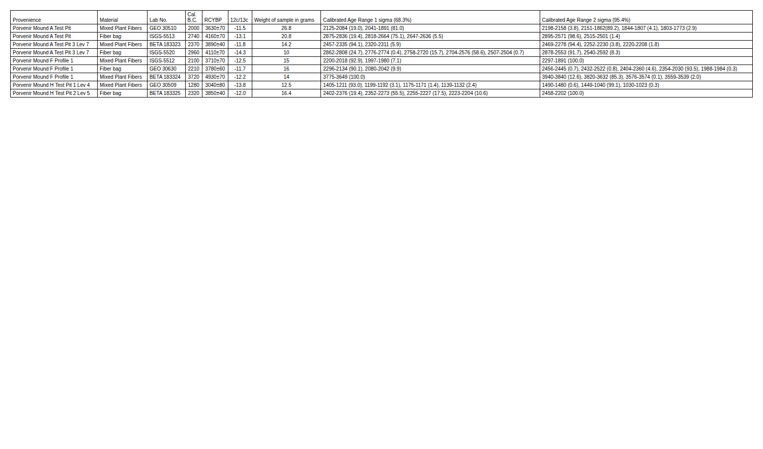| Provenience | Material | Lab No. | Cal. B.C. | RCYBP | 12c/13c | Weight of sample in grams | Calibrated Age Range 1 sigma (68.3%) | Calibrated Age Range 2 sigma (95.4%) |
| --- | --- | --- | --- | --- | --- | --- | --- | --- |
| Porvenir Mound A Test Pit | Mixed Plant Fibers | GEO 30510 | 2000 | 3630±70 | -11.5 | 26.8 | 2125-2084 (19.0), 2041-1891 (81.0) | 2198-2158 (3.8), 2151-1862(89.2), 1844-1807 (4.1), 1803-1773 (2.9) |
| Porvenir Mound A Test Pit | Fiber bag | ISGS-5513 | 2740 | 4160±70 | -13.1 | 20.8 | 2875-2836 (19.4), 2818-2664 (75.1), 2647-2636 (5.5) | 2895-2571 (98.6), 2515-2501 (1.4) |
| Porvenir Mound A Test Pit 3 Lev 7 | Mixed Plant Fibers | BETA 183323 | 2370 | 3890±40 | -11.8 | 14.2 | 2457-2335 (94.1), 2320-2311 (5.9) | 2469-2278 (94.4), 2252-2230 (3.8), 2220-2208 (1.8) |
| Porvenir Mound A Test Pit 3 Lev 7 | Fiber bag | ISGS-5520 | 2960 | 4110±70 | -14.3 | 10 | 2862-2808 (24.7), 2776-2774 (0.4), 2758-2720 (15.7), 2704-2576 (58.6), 2507-2504 (0.7) | 2878-2553 (91.7), 2540-2592 (8.3) |
| Porvenir Mound F Profile 1 | Mixed Plant Fibers | ISGS-5512 | 2100 | 3710±70 | -12.5 | 15 | 2200-2018 (92.9), 1997-1980 (7.1) | 2297-1891 (100.0) |
| Porvenir Mound F Profile 1 | Fiber bag | GEO 30630 | 2210 | 3780±60 | -11.7 | 16 | 2296-2134 (90.1), 2080-2042 (9.9) | 2456-2445 (0.7), 2432-2522 (0.8), 2404-2360 (4.6), 2354-2030 (93.5), 1988-1984 (0.3) |
| Porvenir Mound F Profile 1 | Mixed Plant Fibers | BETA 183324 | 3720 | 4930±70 | -12.2 | 14 | 3775-3649 (100.0) | 3940-3840 (12.6), 3820-3632 (85.3), 3576-3574 (0.1), 3559-3539 (2.0) |
| Porvenir Mound H Test Pit 1 Lev 4 | Mixed Plant Fibers | GEO 30509 | 1280 | 3040±80 | -13.8 | 12.5 | 1405-1211 (93.0), 1199-1192 (3.1), 1175-1171 (1.4), 1139-1132 (2.4) | 1490-1480 (0.6), 1449-1040 (99.1), 1030-1023 (0.3) |
| Porvenir Mound H Test Pit 2 Lev 5 | Fiber bag | BETA 183325 | 2320 | 3850±40 | -12.0 | 16.4 | 2402-2376 (19.4), 2352-2273 (55.5), 2255-2227 (17.5), 2223-2204 (10.6) | 2458-2202 (100.0) |